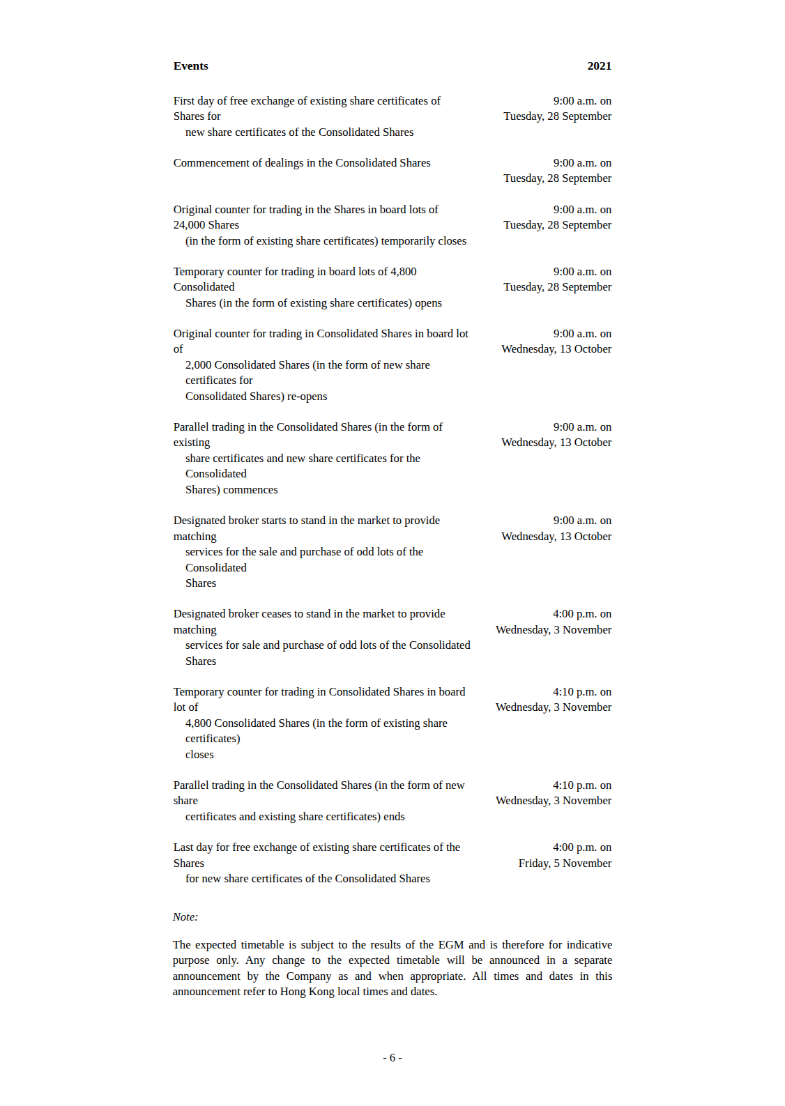| Events | 2021 |
| --- | --- |
| First day of free exchange of existing share certificates of Shares for new share certificates of the Consolidated Shares | 9:00 a.m. on Tuesday, 28 September |
| Commencement of dealings in the Consolidated Shares | 9:00 a.m. on Tuesday, 28 September |
| Original counter for trading in the Shares in board lots of 24,000 Shares (in the form of existing share certificates) temporarily closes | 9:00 a.m. on Tuesday, 28 September |
| Temporary counter for trading in board lots of 4,800 Consolidated Shares (in the form of existing share certificates) opens | 9:00 a.m. on Tuesday, 28 September |
| Original counter for trading in Consolidated Shares in board lot of 2,000 Consolidated Shares (in the form of new share certificates for Consolidated Shares) re-opens | 9:00 a.m. on Wednesday, 13 October |
| Parallel trading in the Consolidated Shares (in the form of existing share certificates and new share certificates for the Consolidated Shares) commences | 9:00 a.m. on Wednesday, 13 October |
| Designated broker starts to stand in the market to provide matching services for the sale and purchase of odd lots of the Consolidated Shares | 9:00 a.m. on Wednesday, 13 October |
| Designated broker ceases to stand in the market to provide matching services for sale and purchase of odd lots of the Consolidated Shares | 4:00 p.m. on Wednesday, 3 November |
| Temporary counter for trading in Consolidated Shares in board lot of 4,800 Consolidated Shares (in the form of existing share certificates) closes | 4:10 p.m. on Wednesday, 3 November |
| Parallel trading in the Consolidated Shares (in the form of new share certificates and existing share certificates) ends | 4:10 p.m. on Wednesday, 3 November |
| Last day for free exchange of existing share certificates of the Shares for new share certificates of the Consolidated Shares | 4:00 p.m. on Friday, 5 November |
Note:
The expected timetable is subject to the results of the EGM and is therefore for indicative purpose only. Any change to the expected timetable will be announced in a separate announcement by the Company as and when appropriate. All times and dates in this announcement refer to Hong Kong local times and dates.
- 6 -